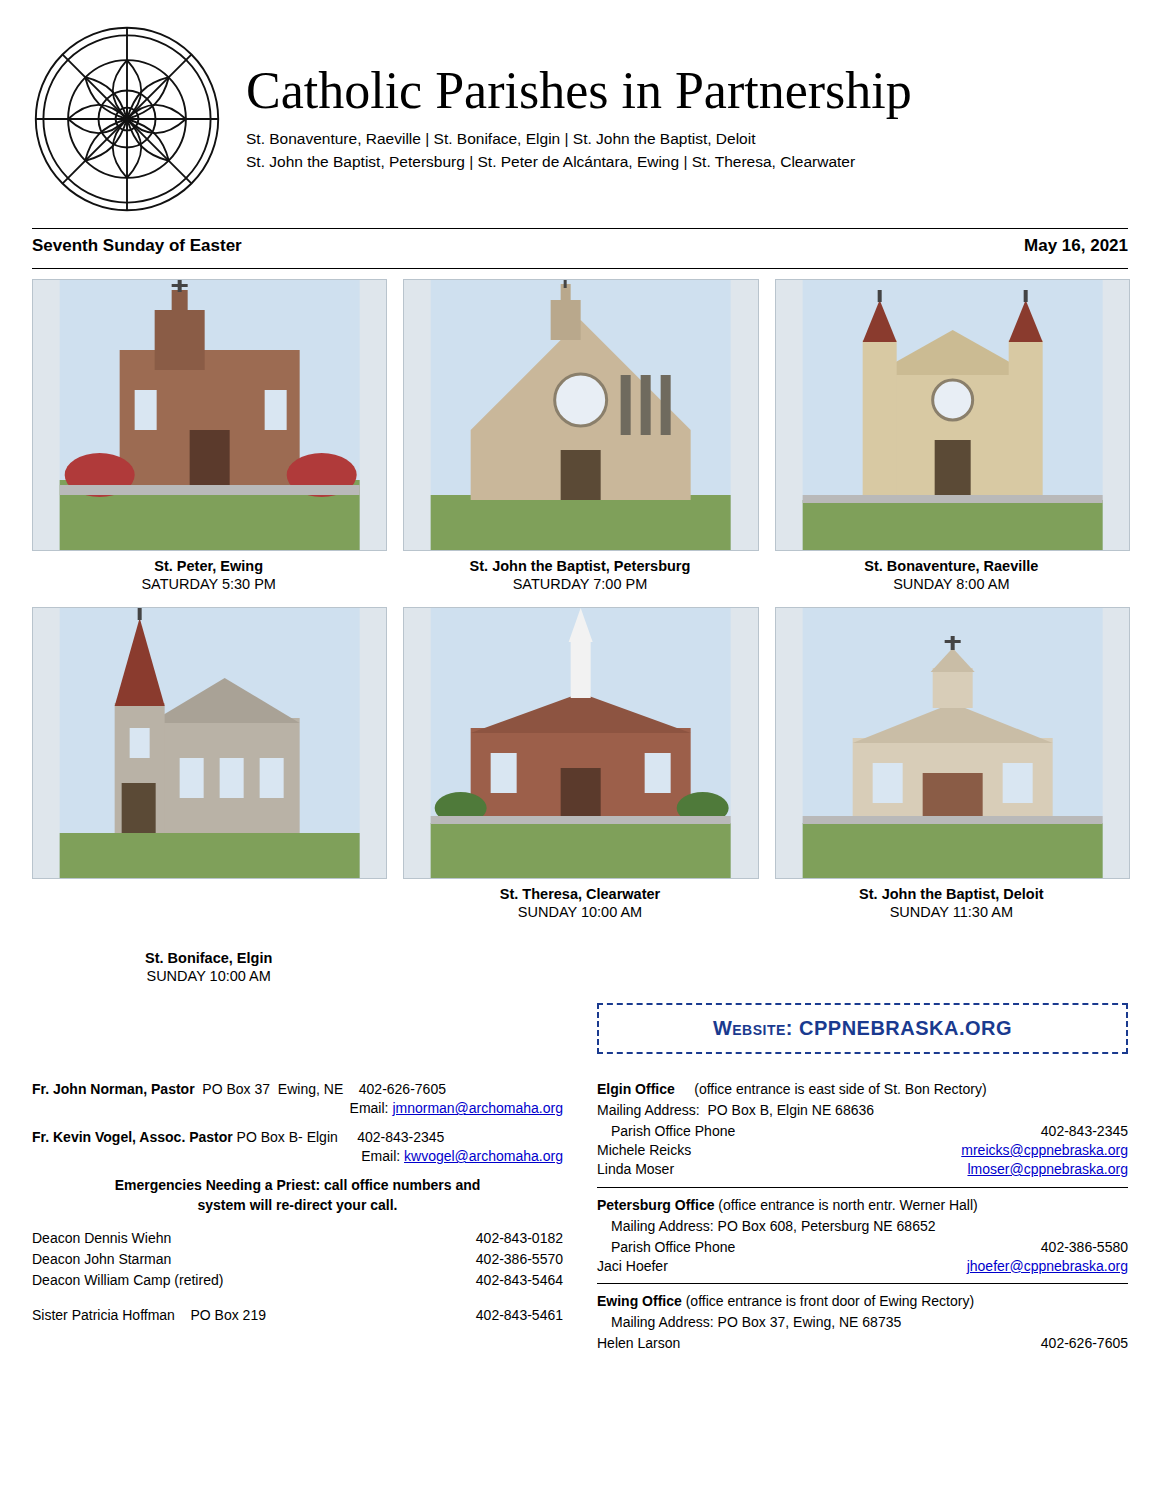Catholic Parishes in Partnership
St. Bonaventure, Raeville | St. Boniface, Elgin | St. John the Baptist, Deloit
St. John the Baptist, Petersburg | St. Peter de Alcántara, Ewing | St. Theresa, Clearwater
Seventh Sunday of Easter May 16, 2021
St. Peter, Ewing SATURDAY 5:30 PM
St. John the Baptist, Petersburg SATURDAY 7:00 PM
St. Bonaventure, Raeville SUNDAY 8:00 AM
St. Boniface, Elgin SUNDAY 10:00 AM
St. Theresa, Clearwater SUNDAY 10:00 AM
St. John the Baptist, Deloit SUNDAY 11:30 AM
Website: CPPNEBRASKA.ORG
Fr. John Norman, Pastor PO Box 37 Ewing, NE 402-626-7605
Email: jmnorman@archomaha.org
Fr. Kevin Vogel, Assoc. Pastor PO Box B- Elgin 402-843-2345
Email: kwvogel@archomaha.org
Emergencies Needing a Priest: call office numbers and
system will re-direct your call.
Deacon Dennis Wiehn 402-843-0182
Deacon John Starman 402-386-5570
Deacon William Camp (retired) 402-843-5464
Sister Patricia Hoffman PO Box 219402-843-5461
Elgin Office (office entrance is east side of St. Bon Rectory)
Mailing Address: PO Box B, Elgin NE 68636
Parish Office Phone 402-843-2345
Michele Reicks mreicks@cppnebraska.org
Linda Moser lmoser@cppnebraska.org
Petersburg Office (office entrance is north entr. Werner Hall)
Mailing Address: PO Box 608, Petersburg NE 68652
Parish Office Phone 402-386-5580
Jaci Hoefer jhoefer@cppnebraska.org
Ewing Office (office entrance is front door of Ewing Rectory)
Mailing Address: PO Box 37, Ewing, NE 68735
Helen Larson 402-626-7605